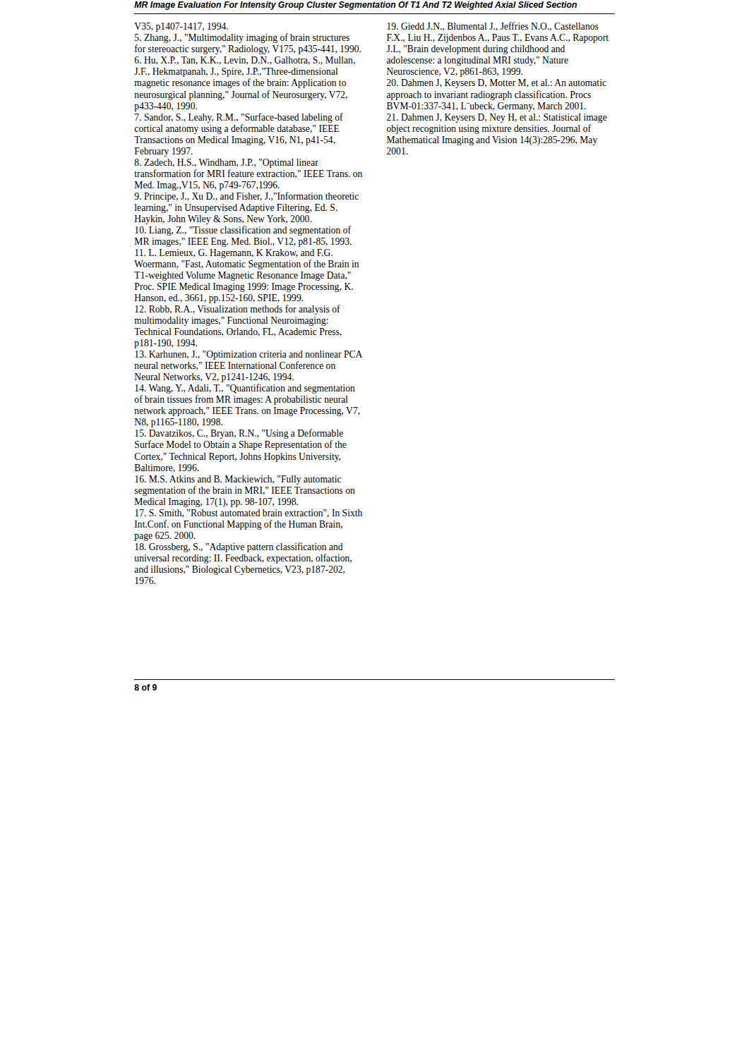MR Image Evaluation For Intensity Group Cluster Segmentation Of T1 And T2 Weighted Axial Sliced Section
V35, p1407-1417, 1994.
5. Zhang, J., "Multimodality imaging of brain structures for stereoactic surgery," Radiology, V175, p435-441, 1990.
6. Hu, X.P., Tan, K.K., Levin, D.N., Galhotra, S., Mullan, J.F., Hekmatpanah, J., Spire, J.P.,"Three-dimensional magnetic resonance images of the brain: Application to neurosurgical planning," Journal of Neurosurgery, V72, p433-440, 1990.
7. Sandor, S., Leahy, R.M., "Surface-based labeling of cortical anatomy using a deformable database," IEEE Transactions on Medical Imaging, V16, N1, p41-54, February 1997.
8. Zadech, H.S., Windham, J.P., "Optimal linear transformation for MRI feature extraction," IEEE Trans. on Med. Imag.,V15, N6, p749-767,1996.
9. Principe, J., Xu D., and Fisher, J.,"Information theoretic learning," in Unsupervised Adaptive Filtering, Ed. S. Haykin, John Wiley & Sons, New York, 2000.
10. Liang, Z., "Tissue classification and segmentation of MR images," IEEE Eng. Med. Biol., V12, p81-85, 1993.
11. L. Lemieux, G. Hagemann, K Krakow, and F.G. Woermann, "Fast, Automatic Segmentation of the Brain in T1-weighted Volume Magnetic Resonance Image Data," Proc. SPIE Medical Imaging 1999: Image Processing, K. Hanson, ed., 3661, pp.152-160, SPIE, 1999.
12. Robb, R.A., Visualization methods for analysis of multimodality images," Functional Neuroimaging: Technical Foundations, Orlando, FL, Academic Press, p181-190, 1994.
13. Karhunen, J., "Optimization criteria and nonlinear PCA neural networks," IEEE International Conference on Neural Networks, V2, p1241-1246, 1994.
14. Wang, Y., Adali, T., "Quantification and segmentation of brain tissues from MR images: A probabilistic neural network approach," IEEE Trans. on Image Processing, V7, N8, p1165-1180, 1998.
15. Davatzikos, C., Bryan, R.N., "Using a Deformable Surface Model to Obtain a Shape Representation of the Cortex," Technical Report, Johns Hopkins University, Baltimore, 1996.
16. M.S. Atkins and B. Mackiewich, "Fully automatic segmentation of the brain in MRI," IEEE Transactions on Medical Imaging, 17(1), pp. 98-107, 1998.
17. S. Smith, "Robust automated brain extraction", In Sixth Int.Conf. on Functional Mapping of the Human Brain, page 625. 2000.
18. Grossberg, S., "Adaptive pattern classification and universal recording: II. Feedback, expectation, olfaction, and illusions," Biological Cybernetics, V23, p187-202, 1976.
19. Giedd J.N., Blumental J., Jeffries N.O., Castellanos F.X., Liu H., Zijdenbos A., Paus T., Evans A.C., Rapoport J.L, "Brain development during childhood and adolescense: a longitudinal MRI study," Nature Neuroscience, V2, p861-863, 1999.
20. Dahmen J, Keysers D, Motter M, et al.: An automatic approach to invariant radiograph classification. Procs BVM-01:337-341, L¨ubeck, Germany, March 2001.
21. Dahmen J, Keysers D, Ney H, et al.: Statistical image object recognition using mixture densities. Journal of Mathematical Imaging and Vision 14(3):285-296, May 2001.
8 of 9